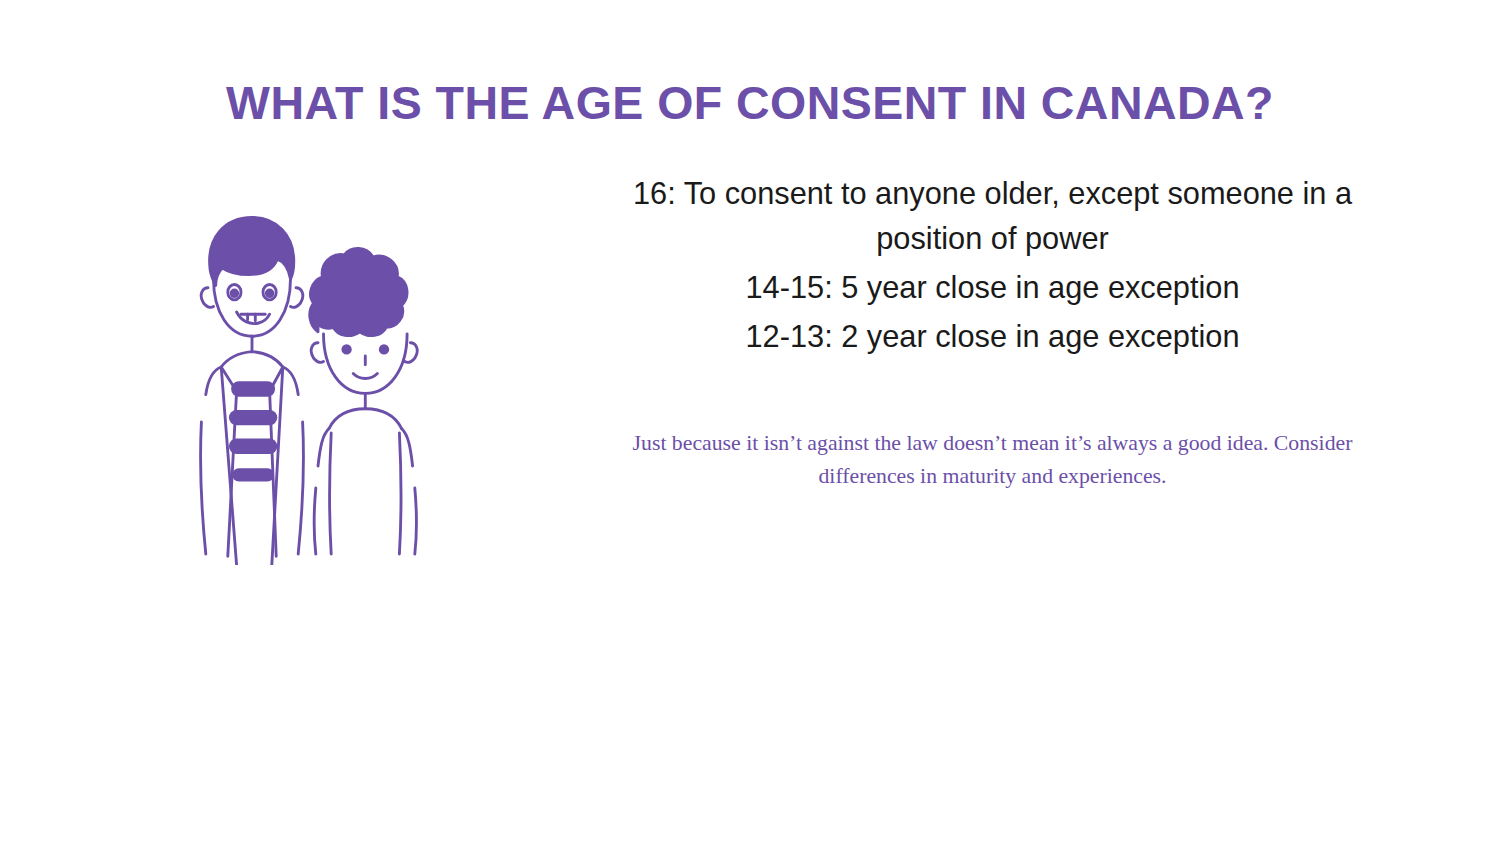WHAT IS THE AGE OF CONSENT IN CANADA?
16: To consent to anyone older, except someone in a position of power
14-15: 5 year close in age exception
12-13: 2 year close in age exception
Just because it isn’t against the law doesn’t mean it’s always a good idea. Consider differences in maturity and experiences.